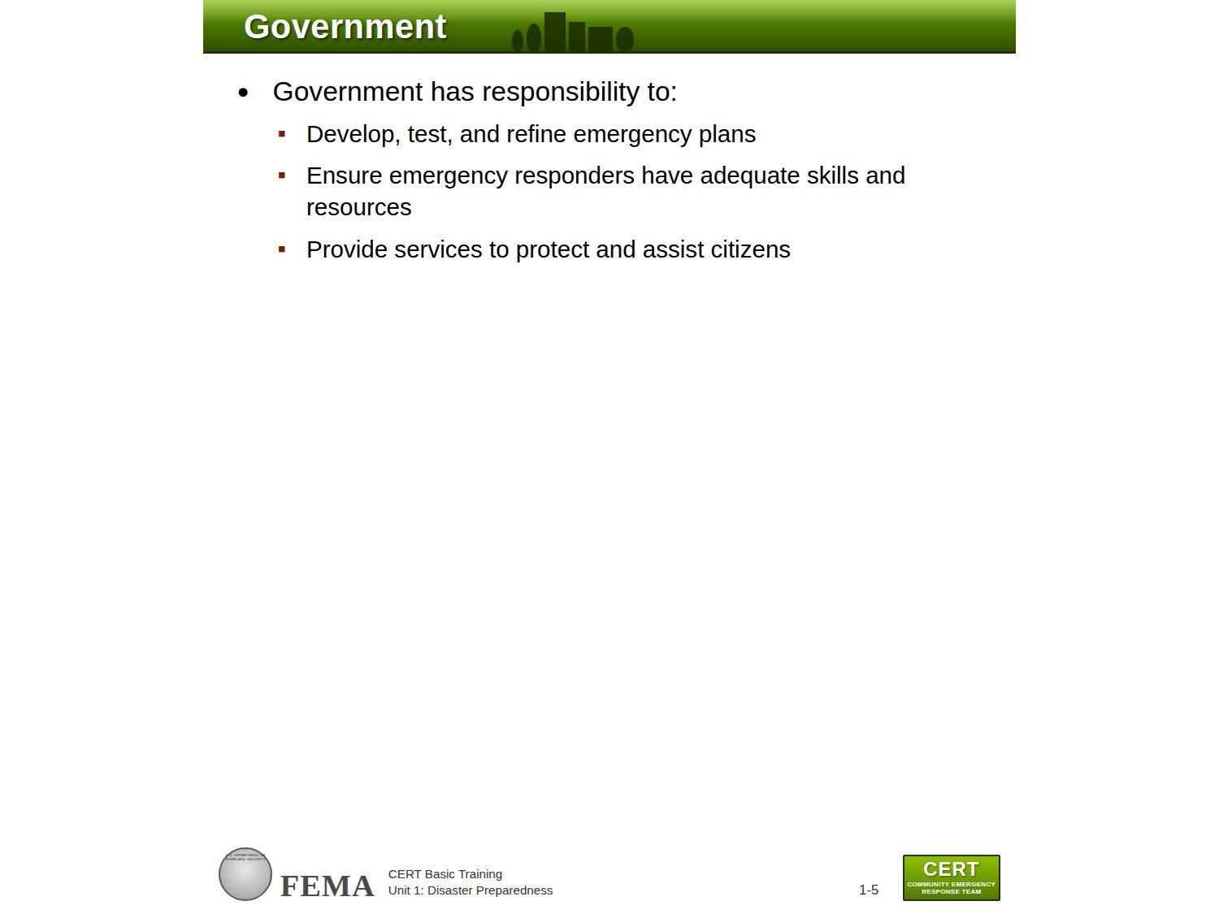Government
Government has responsibility to:
Develop, test, and refine emergency plans
Ensure emergency responders have adequate skills and resources
Provide services to protect and assist citizens
FEMA
CERT Basic Training
Unit 1: Disaster Preparedness
1-5
CERT
Community Emergency
Response Team